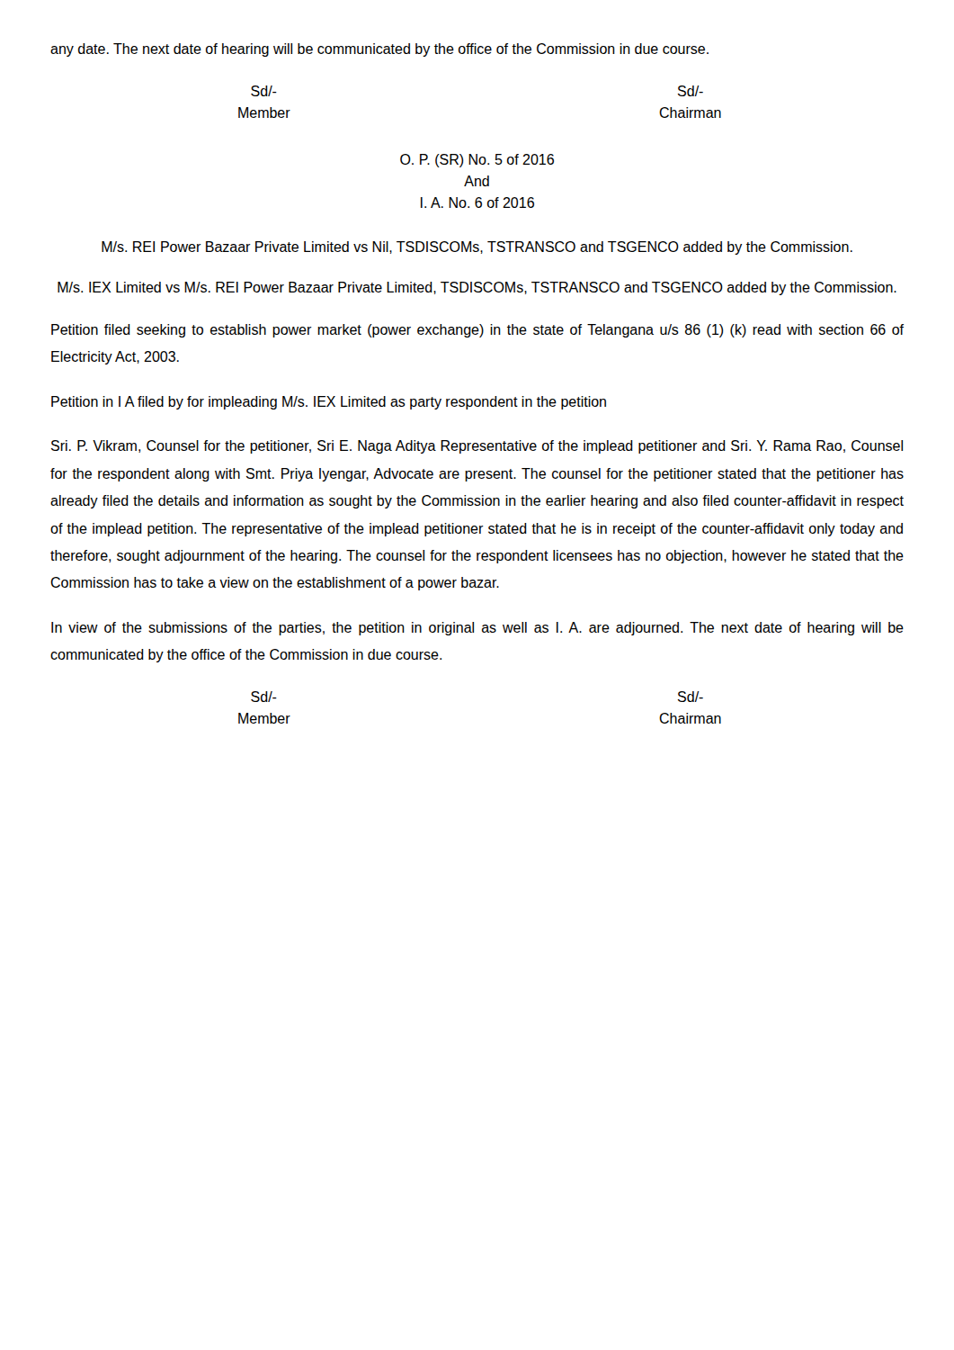any date. The next date of hearing will be communicated by the office of the Commission in due course.
Sd/-
Member
Sd/-
Chairman
O. P. (SR) No. 5 of 2016
And
I. A. No. 6 of 2016
M/s. REI Power Bazaar Private Limited vs Nil, TSDISCOMs, TSTRANSCO and TSGENCO added by the Commission.
M/s. IEX Limited vs M/s. REI Power Bazaar Private Limited, TSDISCOMs, TSTRANSCO and TSGENCO added by the Commission.
Petition filed seeking to establish power market (power exchange) in the state of Telangana u/s 86 (1) (k) read with section 66 of Electricity Act, 2003.
Petition in I A filed by for impleading M/s. IEX Limited as party respondent in the petition
Sri. P. Vikram, Counsel for the petitioner, Sri E. Naga Aditya Representative of the implead petitioner and Sri. Y. Rama Rao, Counsel for the respondent along with Smt. Priya Iyengar, Advocate are present. The counsel for the petitioner stated that the petitioner has already filed the details and information as sought by the Commission in the earlier hearing and also filed counter-affidavit in respect of the implead petition. The representative of the implead petitioner stated that he is in receipt of the counter-affidavit only today and therefore, sought adjournment of the hearing. The counsel for the respondent licensees has no objection, however he stated that the Commission has to take a view on the establishment of a power bazar.
In view of the submissions of the parties, the petition in original as well as I. A. are adjourned. The next date of hearing will be communicated by the office of the Commission in due course.
Sd/-
Member
Sd/-
Chairman